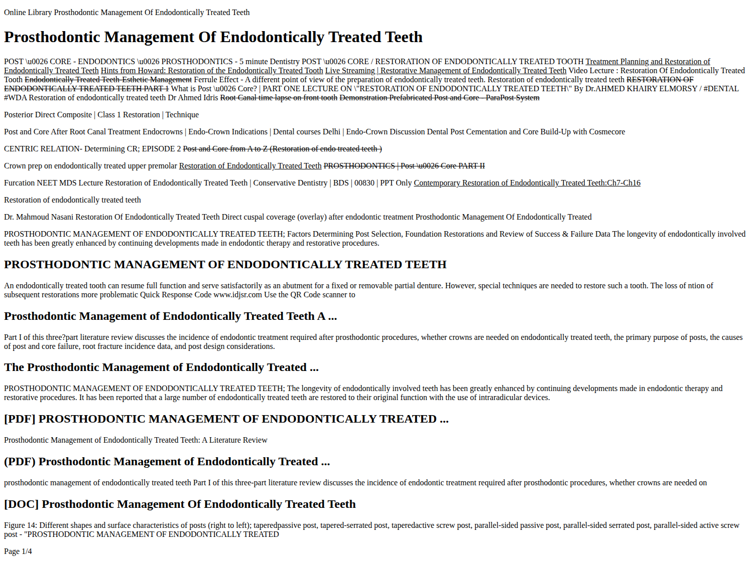Online Library Prosthodontic Management Of Endodontically Treated Teeth
Prosthodontic Management Of Endodontically Treated Teeth
POST \u0026 CORE - ENDODONTICS \u0026 PROSTHODONTICS - 5 minute Dentistry POST \u0026 CORE / RESTORATION OF ENDODONTICALLY TREATED TOOTH Treatment Planning and Restoration of Endodontically Treated Teeth Hints from Howard: Restoration of the Endodontically Treated Tooth Live Streaming | Restorative Management of Endodontically Treated Teeth Video Lecture : Restoration Of Endodontically Treated Tooth Endodontically Treated Teeth-Esthetic Management Ferrule Effect - A different point of view of the preparation of endodontically treated teeth. Restoration of endodontically treated teeth RESTORATION OF ENDODONTICALLY TREATED TEETH PART 1 What is Post \u0026 Core? | PART ONE LECTURE ON \"RESTORATION OF ENDODONTICALLY TREATED TEETH\" By Dr.AHMED KHAIRY ELMORSY / #DENTAL #WDA Restoration of endodontically treated teeth Dr Ahmed Idris Root Canal time lapse on front tooth Demonstration Prefabricated Post and Core - ParaPost System
Posterior Direct Composite | Class 1 Restoration | Technique
Post and Core After Root Canal Treatment Endocrowns | Endo-Crown Indications | Dental courses Delhi | Endo-Crown Discussion Dental Post Cementation and Core Build-Up with Cosmecore
CENTRIC RELATION- Determining CR; EPISODE 2 Post and Core from A to Z (Restoration of endo treated teeth )
Crown prep on endodontically treated upper premolar Restoration of Endodontically Treated Teeth PROSTHODONTICS | Post \u0026 Core PART II
Furcation NEET MDS Lecture Restoration of Endodontically Treated Teeth | Conservative Dentistry | BDS | 00830 | PPT Only Contemporary Restoration of Endodontically Treated Teeth:Ch7-Ch16
Restoration of endodontically treated teeth
Dr. Mahmoud Nasani Restoration Of Endodontically Treated Teeth Direct cuspal coverage (overlay) after endodontic treatment Prosthodontic Management Of Endodontically Treated
PROSTHODONTIC MANAGEMENT OF ENDODONTICALLY TREATED TEETH; Factors Determining Post Selection, Foundation Restorations and Review of Success & Failure Data The longevity of endodontically involved teeth has been greatly enhanced by continuing developments made in endodontic therapy and restorative procedures.
PROSTHODONTIC MANAGEMENT OF ENDODONTICALLY TREATED TEETH
An endodontically treated tooth can resume full function and serve satisfactorily as an abutment for a fixed or removable partial denture. However, special techniques are needed to restore such a tooth. The loss of ntion of subsequent restorations more problematic Quick Response Code www.idjsr.com Use the QR Code scanner to
Prosthodontic Management of Endodontically Treated Teeth A ...
Part I of this three?part literature review discusses the incidence of endodontic treatment required after prosthodontic procedures, whether crowns are needed on endodontically treated teeth, the primary purpose of posts, the causes of post and core failure, root fracture incidence data, and post design considerations.
The Prosthodontic Management of Endodontically Treated ...
PROSTHODONTIC MANAGEMENT OF ENDODONTICALLY TREATED TEETH; The longevity of endodontically involved teeth has been greatly enhanced by continuing developments made in endodontic therapy and restorative procedures. It has been reported that a large number of endodontically treated teeth are restored to their original function with the use of intraradicular devices.
[PDF] PROSTHODONTIC MANAGEMENT OF ENDODONTICALLY TREATED ...
Prosthodontic Management of Endodontically Treated Teeth: A Literature Review
(PDF) Prosthodontic Management of Endodontically Treated ...
prosthodontic management of endodontically treated teeth Part I of this three-part literature review discusses the incidence of endodontic treatment required after prosthodontic procedures, whether crowns are needed on
[DOC] Prosthodontic Management Of Endodontically Treated Teeth
Figure 14: Different shapes and surface characteristics of posts (right to left); taperedpassive post, tapered-serrated post, taperedactive screw post, parallel-sided passive post, parallel-sided serrated post, parallel-sided active screw post - "PROSTHODONTIC MANAGEMENT OF ENDODONTICALLY TREATED
Page 1/4